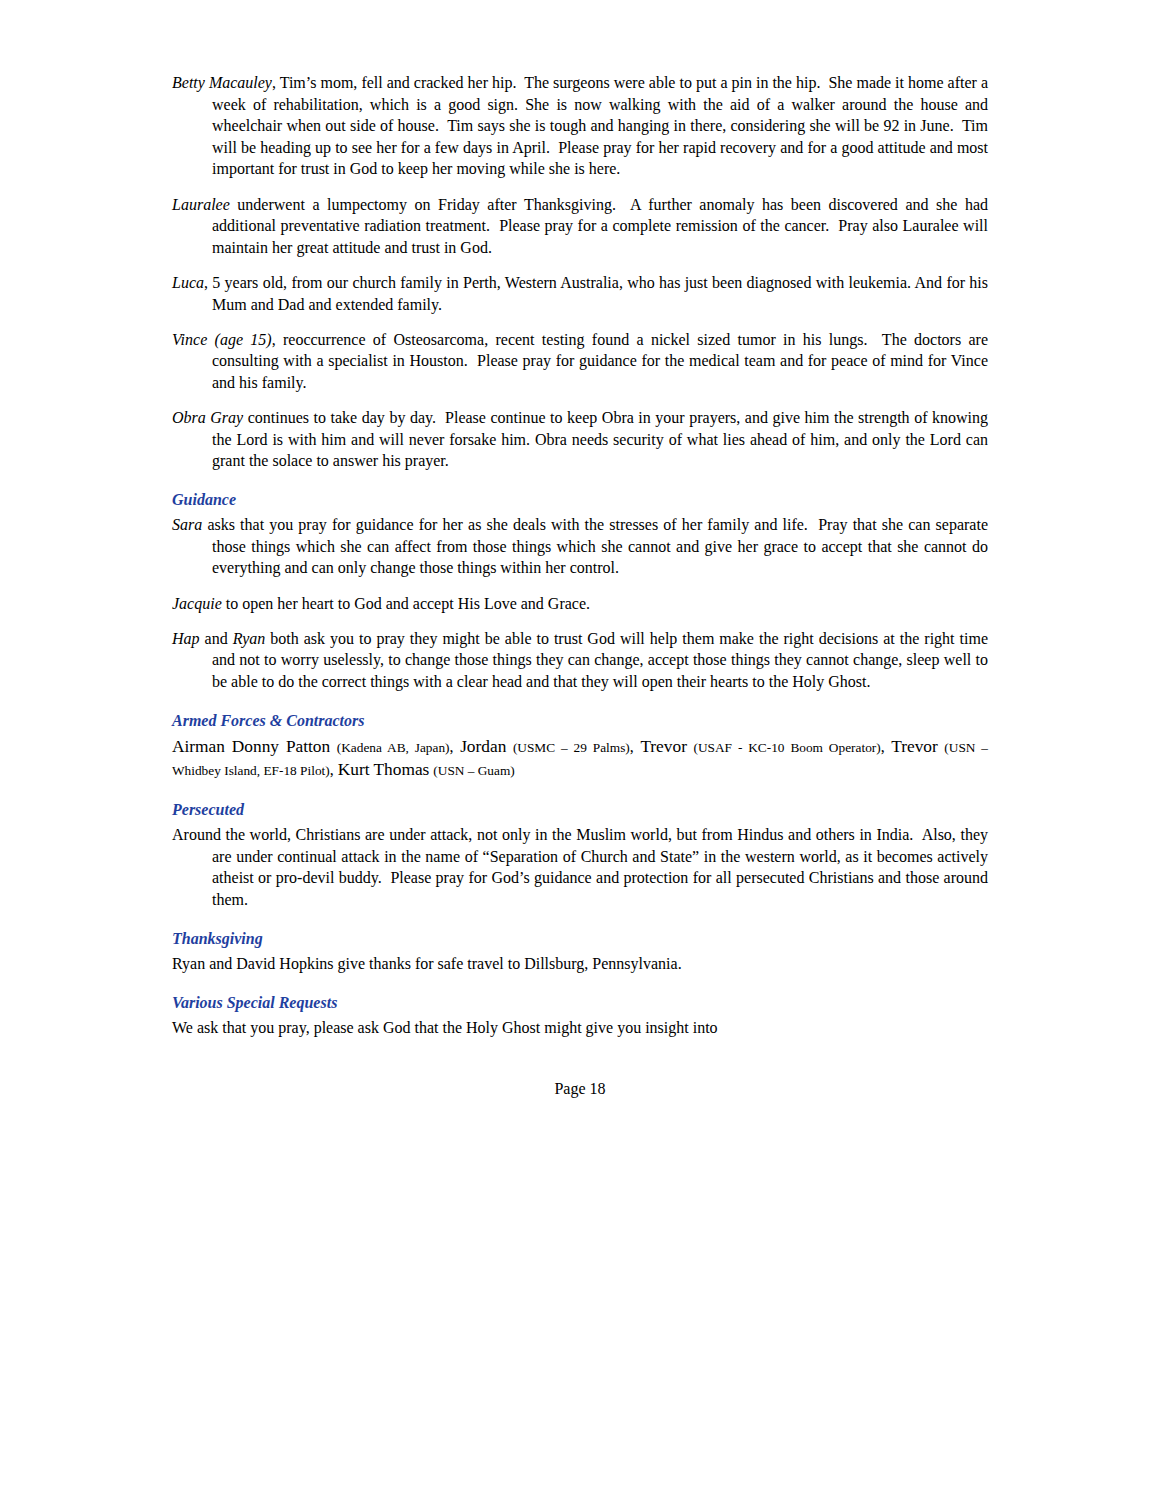Betty Macauley, Tim’s mom, fell and cracked her hip. The surgeons were able to put a pin in the hip. She made it home after a week of rehabilitation, which is a good sign. She is now walking with the aid of a walker around the house and wheelchair when out side of house. Tim says she is tough and hanging in there, considering she will be 92 in June. Tim will be heading up to see her for a few days in April. Please pray for her rapid recovery and for a good attitude and most important for trust in God to keep her moving while she is here.
Lauralee underwent a lumpectomy on Friday after Thanksgiving. A further anomaly has been discovered and she had additional preventative radiation treatment. Please pray for a complete remission of the cancer. Pray also Lauralee will maintain her great attitude and trust in God.
Luca, 5 years old, from our church family in Perth, Western Australia, who has just been diagnosed with leukemia. And for his Mum and Dad and extended family.
Vince (age 15), reoccurrence of Osteosarcoma, recent testing found a nickel sized tumor in his lungs. The doctors are consulting with a specialist in Houston. Please pray for guidance for the medical team and for peace of mind for Vince and his family.
Obra Gray continues to take day by day. Please continue to keep Obra in your prayers, and give him the strength of knowing the Lord is with him and will never forsake him. Obra needs security of what lies ahead of him, and only the Lord can grant the solace to answer his prayer.
Guidance
Sara asks that you pray for guidance for her as she deals with the stresses of her family and life. Pray that she can separate those things which she can affect from those things which she cannot and give her grace to accept that she cannot do everything and can only change those things within her control.
Jacquie to open her heart to God and accept His Love and Grace.
Hap and Ryan both ask you to pray they might be able to trust God will help them make the right decisions at the right time and not to worry uselessly, to change those things they can change, accept those things they cannot change, sleep well to be able to do the correct things with a clear head and that they will open their hearts to the Holy Ghost.
Armed Forces & Contractors
Airman Donny Patton (Kadena AB, Japan), Jordan (USMC – 29 Palms), Trevor (USAF - KC-10 Boom Operator), Trevor (USN – Whidbey Island, EF-18 Pilot), Kurt Thomas (USN – Guam)
Persecuted
Around the world, Christians are under attack, not only in the Muslim world, but from Hindus and others in India. Also, they are under continual attack in the name of “Separation of Church and State” in the western world, as it becomes actively atheist or pro-devil buddy. Please pray for God’s guidance and protection for all persecuted Christians and those around them.
Thanksgiving
Ryan and David Hopkins give thanks for safe travel to Dillsburg, Pennsylvania.
Various Special Requests
We ask that you pray, please ask God that the Holy Ghost might give you insight into
Page 18